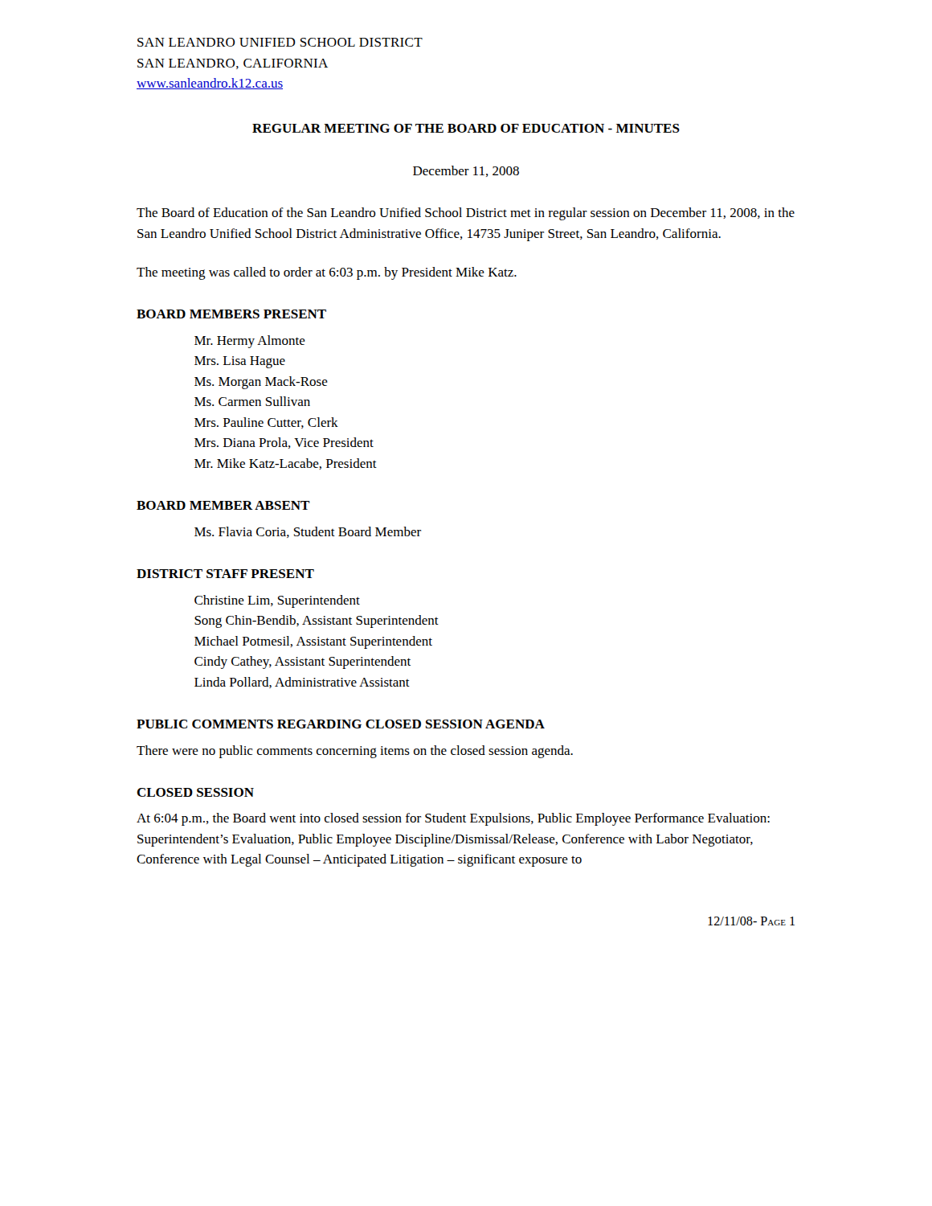SAN LEANDRO UNIFIED SCHOOL DISTRICT
SAN LEANDRO, CALIFORNIA
www.sanleandro.k12.ca.us
REGULAR MEETING OF THE BOARD OF EDUCATION - MINUTES
December 11, 2008
The Board of Education of the San Leandro Unified School District met in regular session on December 11, 2008, in the San Leandro Unified School District Administrative Office, 14735 Juniper Street, San Leandro, California.
The meeting was called to order at 6:03 p.m. by President Mike Katz.
BOARD MEMBERS PRESENT
Mr. Hermy Almonte
Mrs. Lisa Hague
Ms. Morgan Mack-Rose
Ms. Carmen Sullivan
Mrs. Pauline Cutter, Clerk
Mrs. Diana Prola, Vice President
Mr. Mike Katz-Lacabe, President
BOARD MEMBER ABSENT
Ms. Flavia Coria, Student Board Member
DISTRICT STAFF PRESENT
Christine Lim, Superintendent
Song Chin-Bendib, Assistant Superintendent
Michael Potmesil, Assistant Superintendent
Cindy Cathey, Assistant Superintendent
Linda Pollard, Administrative Assistant
PUBLIC COMMENTS REGARDING CLOSED SESSION AGENDA
There were no public comments concerning items on the closed session agenda.
CLOSED SESSION
At 6:04 p.m., the Board went into closed session for Student Expulsions, Public Employee Performance Evaluation: Superintendent’s Evaluation, Public Employee Discipline/Dismissal/Release, Conference with Labor Negotiator, Conference with Legal Counsel – Anticipated Litigation – significant exposure to
12/11/08- Page 1